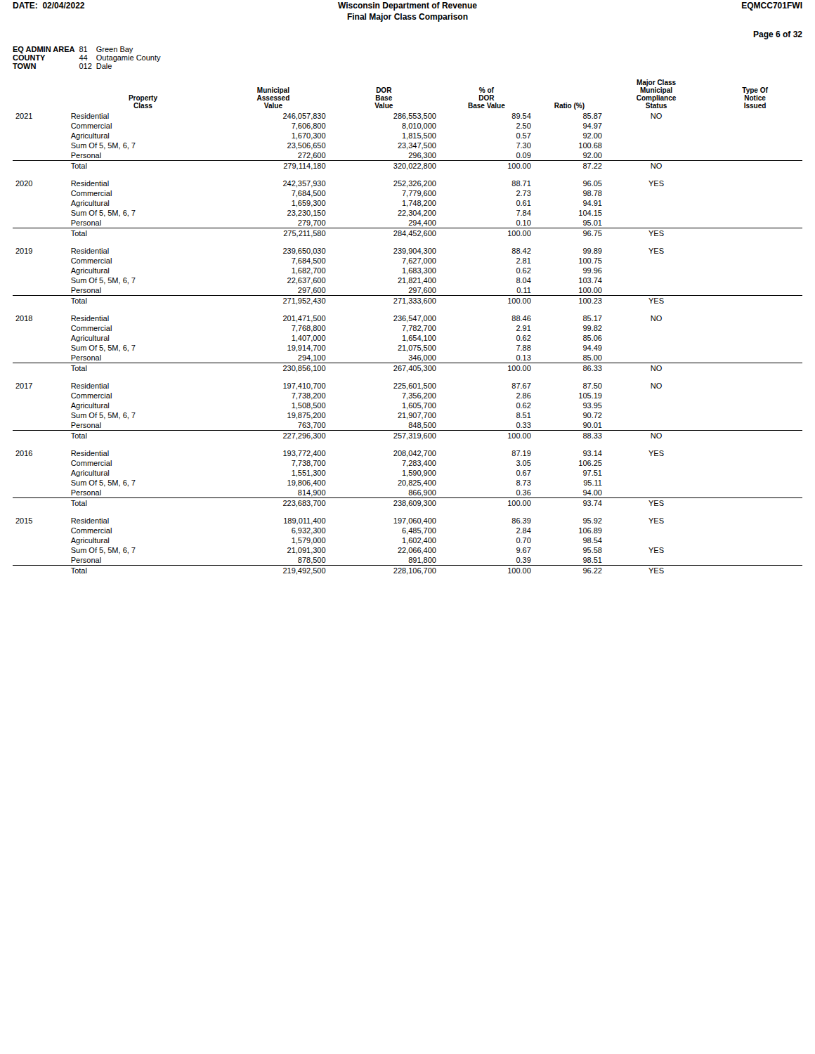DATE: 02/04/2022
Wisconsin Department of Revenue
Final Major Class Comparison
EQMCC701FWI
Page 6 of 32
| EQ ADMIN AREA | 81 | Green Bay |
| COUNTY | 44 | Outagamie County |
| TOWN | 012 | Dale |
| | Property Class | Municipal Assessed Value | DOR Base Value | % of DOR Base Value | Ratio (%) | Major Class Municipal Compliance Status | Type Of Notice Issued |
| --- | --- | --- | --- | --- | --- | --- | --- |
| 2021 | Residential | 246,057,830 | 286,553,500 | 89.54 | 85.87 | NO | |
| | Commercial | 7,606,800 | 8,010,000 | 2.50 | 94.97 | | |
| | Agricultural | 1,670,300 | 1,815,500 | 0.57 | 92.00 | | |
| | Sum Of 5, 5M, 6, 7 | 23,506,650 | 23,347,500 | 7.30 | 100.68 | | |
| | Personal | 272,600 | 296,300 | 0.09 | 92.00 | | |
| | Total | 279,114,180 | 320,022,800 | 100.00 | 87.22 | NO | |
| 2020 | Residential | 242,357,930 | 252,326,200 | 88.71 | 96.05 | YES | |
| | Commercial | 7,684,500 | 7,779,600 | 2.73 | 98.78 | | |
| | Agricultural | 1,659,300 | 1,748,200 | 0.61 | 94.91 | | |
| | Sum Of 5, 5M, 6, 7 | 23,230,150 | 22,304,200 | 7.84 | 104.15 | | |
| | Personal | 279,700 | 294,400 | 0.10 | 95.01 | | |
| | Total | 275,211,580 | 284,452,600 | 100.00 | 96.75 | YES | |
| 2019 | Residential | 239,650,030 | 239,904,300 | 88.42 | 99.89 | YES | |
| | Commercial | 7,684,500 | 7,627,000 | 2.81 | 100.75 | | |
| | Agricultural | 1,682,700 | 1,683,300 | 0.62 | 99.96 | | |
| | Sum Of 5, 5M, 6, 7 | 22,637,600 | 21,821,400 | 8.04 | 103.74 | | |
| | Personal | 297,600 | 297,600 | 0.11 | 100.00 | | |
| | Total | 271,952,430 | 271,333,600 | 100.00 | 100.23 | YES | |
| 2018 | Residential | 201,471,500 | 236,547,000 | 88.46 | 85.17 | NO | |
| | Commercial | 7,768,800 | 7,782,700 | 2.91 | 99.82 | | |
| | Agricultural | 1,407,000 | 1,654,100 | 0.62 | 85.06 | | |
| | Sum Of 5, 5M, 6, 7 | 19,914,700 | 21,075,500 | 7.88 | 94.49 | | |
| | Personal | 294,100 | 346,000 | 0.13 | 85.00 | | |
| | Total | 230,856,100 | 267,405,300 | 100.00 | 86.33 | NO | |
| 2017 | Residential | 197,410,700 | 225,601,500 | 87.67 | 87.50 | NO | |
| | Commercial | 7,738,200 | 7,356,200 | 2.86 | 105.19 | | |
| | Agricultural | 1,508,500 | 1,605,700 | 0.62 | 93.95 | | |
| | Sum Of 5, 5M, 6, 7 | 19,875,200 | 21,907,700 | 8.51 | 90.72 | | |
| | Personal | 763,700 | 848,500 | 0.33 | 90.01 | | |
| | Total | 227,296,300 | 257,319,600 | 100.00 | 88.33 | NO | |
| 2016 | Residential | 193,772,400 | 208,042,700 | 87.19 | 93.14 | YES | |
| | Commercial | 7,738,700 | 7,283,400 | 3.05 | 106.25 | | |
| | Agricultural | 1,551,300 | 1,590,900 | 0.67 | 97.51 | | |
| | Sum Of 5, 5M, 6, 7 | 19,806,400 | 20,825,400 | 8.73 | 95.11 | | |
| | Personal | 814,900 | 866,900 | 0.36 | 94.00 | | |
| | Total | 223,683,700 | 238,609,300 | 100.00 | 93.74 | YES | |
| 2015 | Residential | 189,011,400 | 197,060,400 | 86.39 | 95.92 | YES | |
| | Commercial | 6,932,300 | 6,485,700 | 2.84 | 106.89 | | |
| | Agricultural | 1,579,000 | 1,602,400 | 0.70 | 98.54 | | |
| | Sum Of 5, 5M, 6, 7 | 21,091,300 | 22,066,400 | 9.67 | 95.58 | YES | |
| | Personal | 878,500 | 891,800 | 0.39 | 98.51 | | |
| | Total | 219,492,500 | 228,106,700 | 100.00 | 96.22 | YES | |